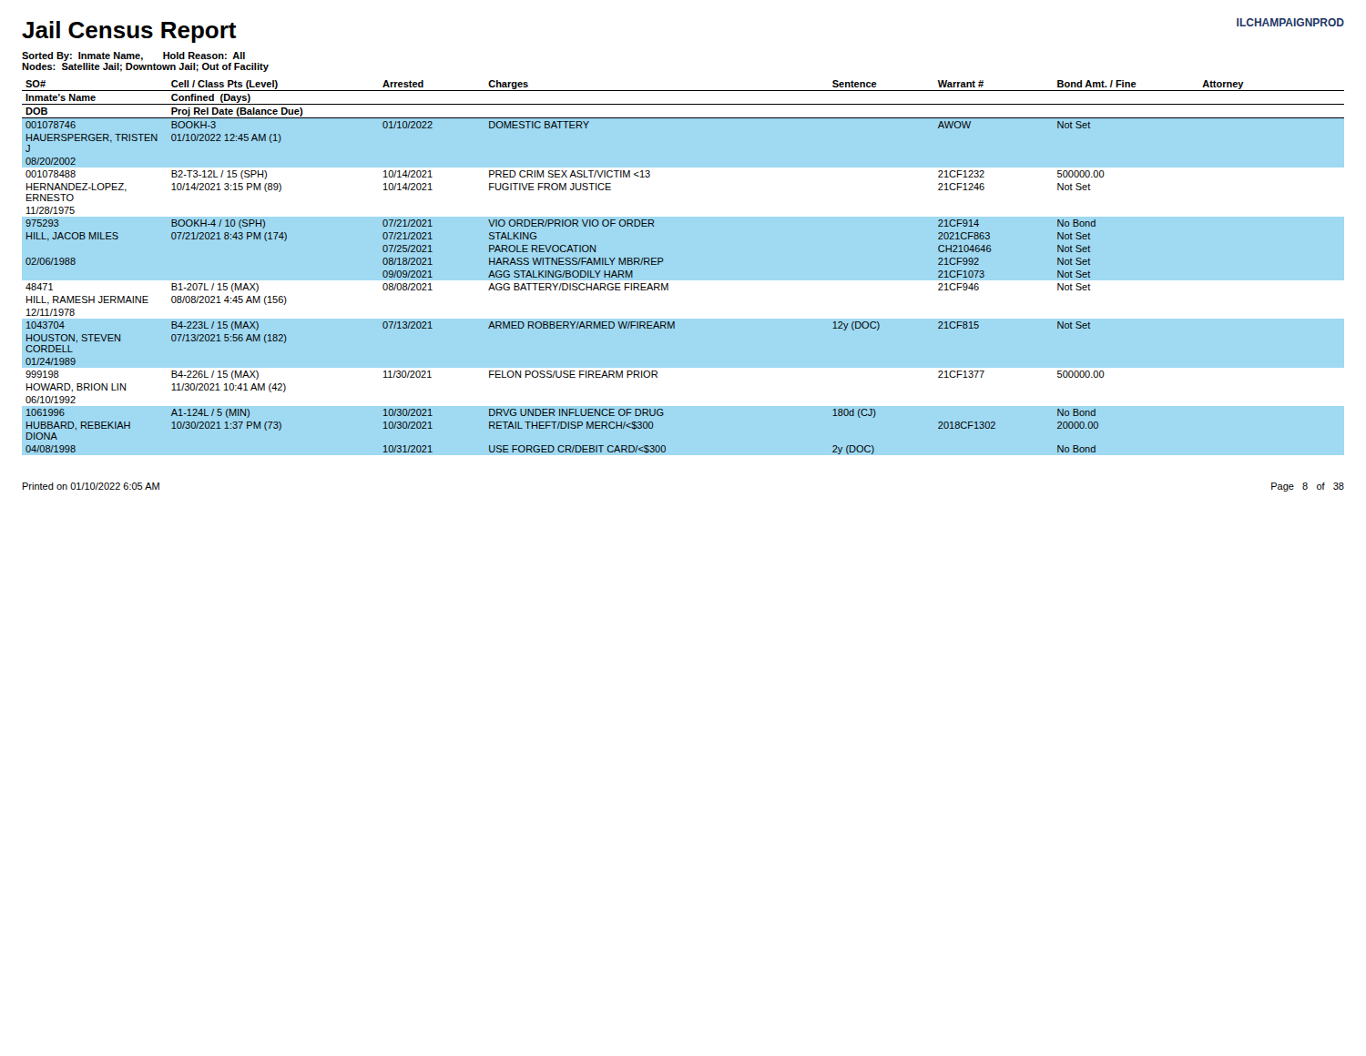Jail Census Report
ILCHAMPAIGNPROD
Sorted By: Inmate Name, Hold Reason: All
Nodes: Satellite Jail; Downtown Jail; Out of Facility
| SO# | Cell / Class Pts (Level) | Arrested | Charges | Sentence | Warrant # | Bond Amt. / Fine | Attorney |
| --- | --- | --- | --- | --- | --- | --- | --- |
| Inmate's Name | Confined (Days) | | | | | | |
| DOB | Proj Rel Date (Balance Due) | | | | | | |
| 001078746 | BOOKH-3 | 01/10/2022 | DOMESTIC BATTERY | | AWOW | Not Set | |
| HAUERSPERGER, TRISTEN J | 01/10/2022 12:45 AM (1) | | | | | | |
| 08/20/2002 | | | | | | | |
| 001078488 | B2-T3-12L / 15 (SPH) | 10/14/2021 | PRED CRIM SEX ASLT/VICTIM <13 | | 21CF1232 | 500000.00 | |
| HERNANDEZ-LOPEZ, ERNESTO | 10/14/2021 3:15 PM (89) | 10/14/2021 | FUGITIVE FROM JUSTICE | | 21CF1246 | Not Set | |
| 11/28/1975 | | | | | | | |
| 975293 | BOOKH-4 / 10 (SPH) | 07/21/2021 | VIO ORDER/PRIOR VIO OF ORDER | | 21CF914 | No Bond | |
| HILL, JACOB MILES | 07/21/2021 8:43 PM (174) | 07/21/2021 | STALKING | | 2021CF863 | Not Set | |
| | | 07/25/2021 | PAROLE REVOCATION | | CH2104646 | Not Set | |
| 02/06/1988 | | 08/18/2021 | HARASS WITNESS/FAMILY MBR/REP | | 21CF992 | Not Set | |
| | | 09/09/2021 | AGG STALKING/BODILY HARM | | 21CF1073 | Not Set | |
| 48471 | B1-207L / 15 (MAX) | 08/08/2021 | AGG BATTERY/DISCHARGE FIREARM | | 21CF946 | Not Set | |
| HILL, RAMESH JERMAINE | 08/08/2021 4:45 AM (156) | | | | | | |
| 12/11/1978 | | | | | | | |
| 1043704 | B4-223L / 15 (MAX) | 07/13/2021 | ARMED ROBBERY/ARMED W/FIREARM | 12y (DOC) | 21CF815 | Not Set | |
| HOUSTON, STEVEN CORDELL | 07/13/2021 5:56 AM (182) | | | | | | |
| 01/24/1989 | | | | | | | |
| 999198 | B4-226L / 15 (MAX) | 11/30/2021 | FELON POSS/USE FIREARM PRIOR | | 21CF1377 | 500000.00 | |
| HOWARD, BRION LIN | 11/30/2021 10:41 AM (42) | | | | | | |
| 06/10/1992 | | | | | | | |
| 1061996 | A1-124L / 5 (MIN) | 10/30/2021 | DRVG UNDER INFLUENCE OF DRUG | 180d (CJ) | | No Bond | |
| HUBBARD, REBEKIAH DIONA | 10/30/2021 1:37 PM (73) | 10/30/2021 | RETAIL THEFT/DISP MERCH/<$300 | | 2018CF1302 | 20000.00 | |
| 04/08/1998 | | 10/31/2021 | USE FORGED CR/DEBIT CARD/<$300 | 2y (DOC) | | No Bond | |
Printed on 01/10/2022 6:05 AM
Page 8 of 38